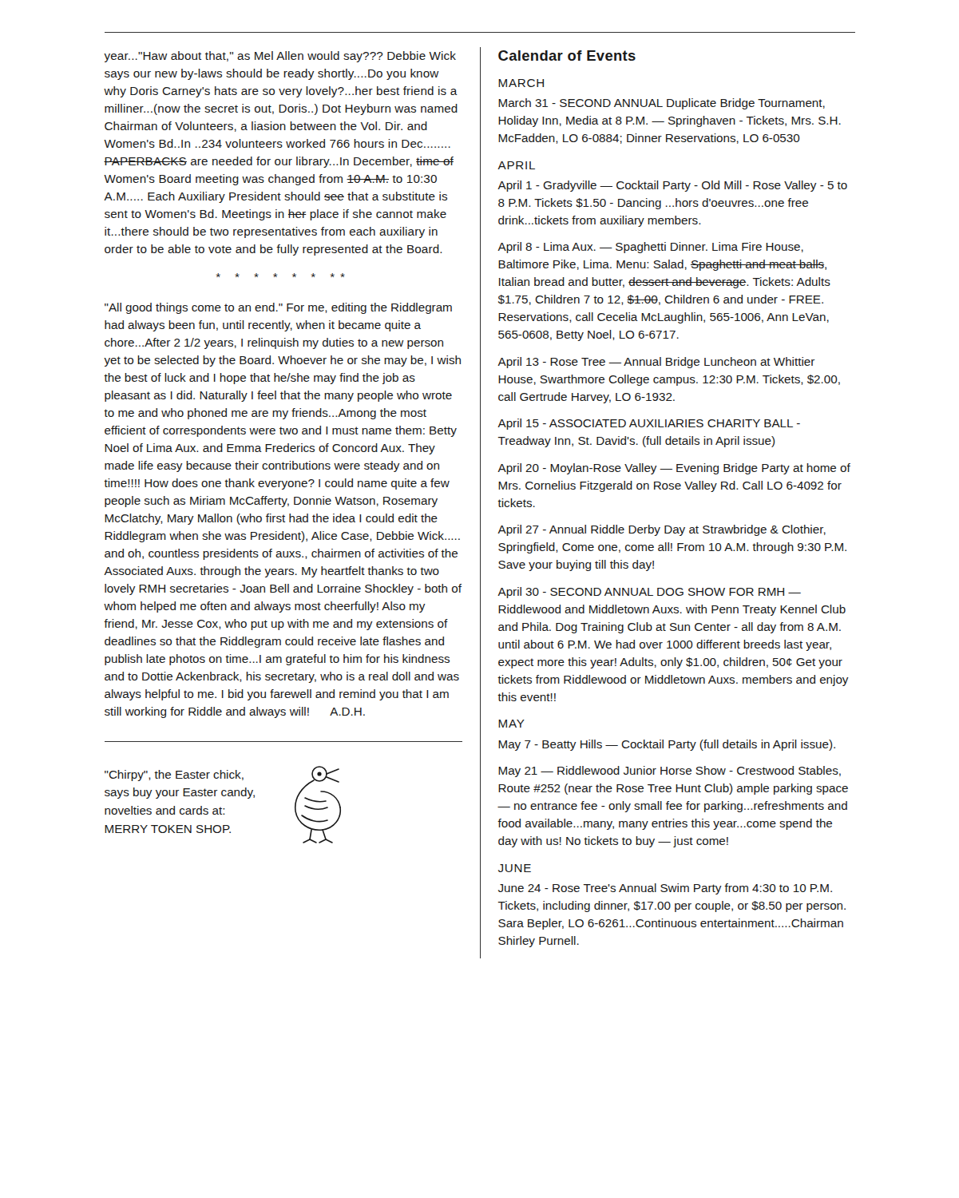year..."Haw about that," as Mel Allen would say??? Debbie Wick says our new by-laws should be ready shortly....Do you know why Doris Carney's hats are so very lovely?...her best friend is a milliner...(now the secret is out, Doris..) Dot Heyburn was named Chairman of Volunteers, a liasion between the Vol. Dir. and Women's Bd..In ..234 volunteers worked 766 hours in Dec........ PAPERBACKS are needed for our library...In December, time of Women's Board meeting was changed from 10 A.M. to 10:30 A.M..... Each Auxiliary President should see that a substitute is sent to Women's Bd. Meetings in her place if she cannot make it...there should be two representatives from each auxiliary in order to be able to vote and be fully represented at the Board.
* * * * * * **
"All good things come to an end." For me, editing the Riddlegram had always been fun, until recently, when it became quite a chore...After 2 1/2 years, I relinquish my duties to a new person yet to be selected by the Board. Whoever he or she may be, I wish the best of luck and I hope that he/she may find the job as pleasant as I did. Naturally I feel that the many people who wrote to me and who phoned me are my friends...Among the most efficient of correspondents were two and I must name them: Betty Noel of Lima Aux. and Emma Frederics of Concord Aux. They made life easy because their contributions were steady and on time!!!! How does one thank everyone? I could name quite a few people such as Miriam McCafferty, Donnie Watson, Rosemary McClatchy, Mary Mallon (who first had the idea I could edit the Riddlegram when she was President), Alice Case, Debbie Wick..... and oh, countless presidents of auxs., chairmen of activities of the Associated Auxs. through the years. My heartfelt thanks to two lovely RMH secretaries - Joan Bell and Lorraine Shockley - both of whom helped me often and always most cheerfully! Also my friend, Mr. Jesse Cox, who put up with me and my extensions of deadlines so that the Riddlegram could receive late flashes and publish late photos on time...I am grateful to him for his kindness and to Dottie Ackenbrack, his secretary, who is a real doll and was always helpful to me. I bid you farewell and remind you that I am still working for Riddle and always will! A.D.H.
"Chirpy", the Easter chick,
says buy your Easter candy,
novelties and cards at:
MERRY TOKEN SHOP.
Calendar of Events
MARCH
March 31 - SECOND ANNUAL Duplicate Bridge Tournament, Holiday Inn, Media at 8 P.M. — Springhaven - Tickets, Mrs. S.H. McFadden, LO 6-0884; Dinner Reservations, LO 6-0530
APRIL
April 1 - Gradyville — Cocktail Party - Old Mill - Rose Valley - 5 to 8 P.M. Tickets $1.50 - Dancing ...hors d'oeuvres...one free drink...tickets from auxiliary members.
April 8 - Lima Aux. — Spaghetti Dinner. Lima Fire House, Baltimore Pike, Lima. Menu: Salad, Spaghetti and meat balls, Italian bread and butter, dessert and beverage. Tickets: Adults $1.75, Children 7 to 12, $1.00, Children 6 and under - FREE. Reservations, call Cecelia McLaughlin, 565-1006, Ann LeVan, 565-0608, Betty Noel, LO 6-6717.
April 13 - Rose Tree — Annual Bridge Luncheon at Whittier House, Swarthmore College campus. 12:30 P.M. Tickets, $2.00, call Gertrude Harvey, LO 6-1932.
April 15 - ASSOCIATED AUXILIARIES CHARITY BALL - Treadway Inn, St. David's. (full details in April issue)
April 20 - Moylan-Rose Valley — Evening Bridge Party at home of Mrs. Cornelius Fitzgerald on Rose Valley Rd. Call LO 6-4092 for tickets.
April 27 - Annual Riddle Derby Day at Strawbridge & Clothier, Springfield, Come one, come all! From 10 A.M. through 9:30 P.M. Save your buying till this day!
April 30 - SECOND ANNUAL DOG SHOW FOR RMH — Riddlewood and Middletown Auxs. with Penn Treaty Kennel Club and Phila. Dog Training Club at Sun Center - all day from 8 A.M. until about 6 P.M. We had over 1000 different breeds last year, expect more this year! Adults, only $1.00, children, 50¢ Get your tickets from Riddlewood or Middletown Auxs. members and enjoy this event!!
MAY
May 7 - Beatty Hills — Cocktail Party (full details in April issue).
May 21 — Riddlewood Junior Horse Show - Crestwood Stables, Route #252 (near the Rose Tree Hunt Club) ample parking space — no entrance fee - only small fee for parking...refreshments and food available...many, many entries this year...come spend the day with us! No tickets to buy — just come!
JUNE
June 24 - Rose Tree's Annual Swim Party from 4:30 to 10 P.M. Tickets, including dinner, $17.00 per couple, or $8.50 per person. Sara Bepler, LO 6-6261...Continuous entertainment.....Chairman Shirley Purnell.